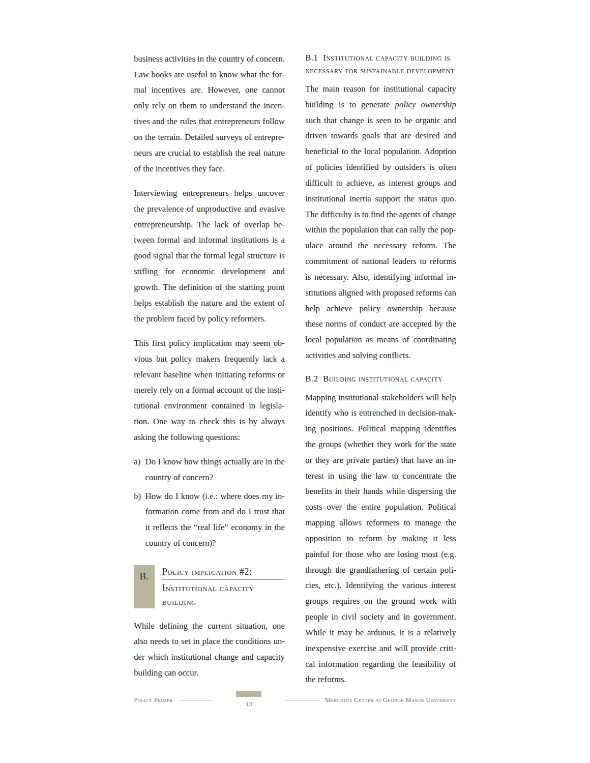business activities in the country of concern. Law books are useful to know what the formal incentives are. However, one cannot only rely on them to understand the incentives and the rules that entrepreneurs follow on the terrain. Detailed surveys of entrepreneurs are crucial to establish the real nature of the incentives they face.
Interviewing entrepreneurs helps uncover the prevalence of unproductive and evasive entrepreneurship. The lack of overlap between formal and informal institutions is a good signal that the formal legal structure is stifling for economic development and growth. The definition of the starting point helps establish the nature and the extent of the problem faced by policy reformers.
This first policy implication may seem obvious but policy makers frequently lack a relevant baseline when initiating reforms or merely rely on a formal account of the institutional environment contained in legislation. One way to check this is by always asking the following questions:
Do I know how things actually are in the country of concern?
How do I know (i.e.: where does my information come from and do I trust that it reflects the “real life” economy in the country of concern)?
B.
Policy implication #2:
Institutional capacity
building
While defining the current situation, one also needs to set in place the conditions under which institutional change and capacity building can occur.
B.1 Institutional capacity building is necessary for sustainable development
The main reason for institutional capacity building is to generate policy ownership such that change is seen to be organic and driven towards goals that are desired and beneficial to the local population. Adoption of policies identified by outsiders is often difficult to achieve, as interest groups and institutional inertia support the status quo. The difficulty is to find the agents of change within the population that can rally the populace around the necessary reform. The commitment of national leaders to reforms is necessary. Also, identifying informal institutions aligned with proposed reforms can help achieve policy ownership because these norms of conduct are accepted by the local population as means of coordinating activities and solving conflicts.
B.2 Building institutional capacity
Mapping institutional stakeholders will help identify who is entrenched in decision-making positions. Political mapping identifies the groups (whether they work for the state or they are private parties) that have an interest in using the law to concentrate the benefits in their hands while dispersing the costs over the entire population. Political mapping allows reformers to manage the opposition to reform by making it less painful for those who are losing most (e.g. through the grandfathering of certain policies, etc.). Identifying the various interest groups requires on the ground work with people in civil society and in government. While it may be arduous, it is a relatively inexpensive exercise and will provide critical information regarding the feasibility of the reforms.
Policy Primer
13
Mercatus Center at George Mason University